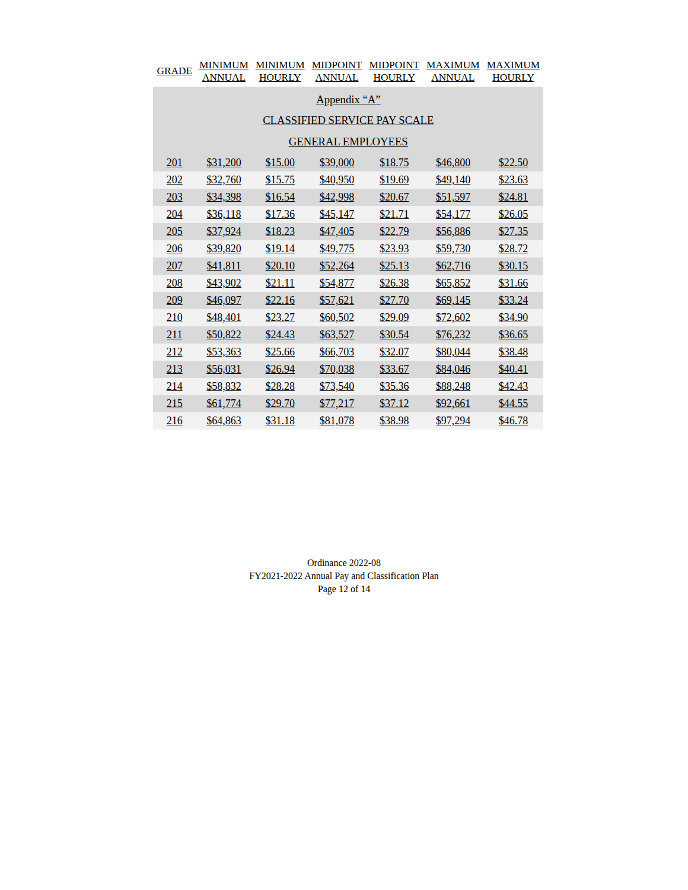| Appendix “A” CLASSIFIED SERVICE PAY SCALE GENERAL EMPLOYEES |
| GRADE | MINIMUM ANNUAL | MINIMUM HOURLY | MIDPOINT ANNUAL | MIDPOINT HOURLY | MAXIMUM ANNUAL | MAXIMUM HOURLY |
| 201 | $31,200 | $15.00 | $39,000 | $18.75 | $46,800 | $22.50 |
| 202 | $32,760 | $15.75 | $40,950 | $19.69 | $49,140 | $23.63 |
| 203 | $34,398 | $16.54 | $42,998 | $20.67 | $51,597 | $24.81 |
| 204 | $36,118 | $17.36 | $45,147 | $21.71 | $54,177 | $26.05 |
| 205 | $37,924 | $18.23 | $47,405 | $22.79 | $56,886 | $27.35 |
| 206 | $39,820 | $19.14 | $49,775 | $23.93 | $59,730 | $28.72 |
| 207 | $41,811 | $20.10 | $52,264 | $25.13 | $62,716 | $30.15 |
| 208 | $43,902 | $21.11 | $54,877 | $26.38 | $65,852 | $31.66 |
| 209 | $46,097 | $22.16 | $57,621 | $27.70 | $69,145 | $33.24 |
| 210 | $48,401 | $23.27 | $60,502 | $29.09 | $72,602 | $34.90 |
| 211 | $50,822 | $24.43 | $63,527 | $30.54 | $76,232 | $36.65 |
| 212 | $53,363 | $25.66 | $66,703 | $32.07 | $80,044 | $38.48 |
| 213 | $56,031 | $26.94 | $70,038 | $33.67 | $84,046 | $40.41 |
| 214 | $58,832 | $28.28 | $73,540 | $35.36 | $88,248 | $42.43 |
| 215 | $61,774 | $29.70 | $77,217 | $37.12 | $92,661 | $44.55 |
| 216 | $64,863 | $31.18 | $81,078 | $38.98 | $97,294 | $46.78 |
Ordinance 2022-08
FY2021-2022 Annual Pay and Classification Plan
Page 12 of 14